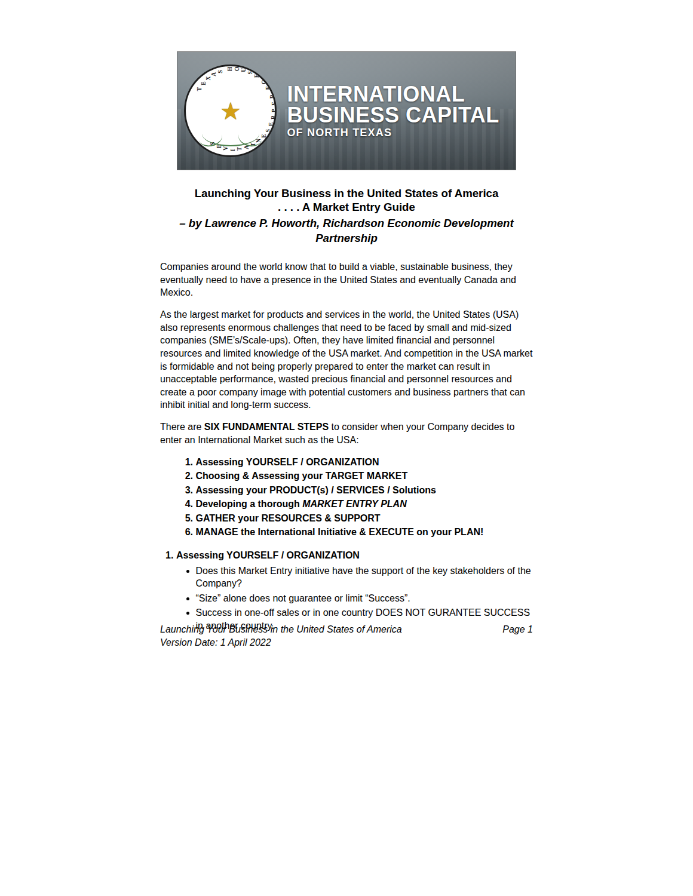T E X A S H O U S E O F R E P R E S E N T A T I V E S
★
INTERNATIONAL
BUSINESS CAPITAL
OF NORTH TEXAS
Launching Your Business in the United States of America . . . . A Market Entry Guide
– by Lawrence P. Howorth, Richardson Economic Development Partnership
Companies around the world know that to build a viable, sustainable business, they eventually need to have a presence in the United States and eventually Canada and Mexico.
As the largest market for products and services in the world, the United States (USA) also represents enormous challenges that need to be faced by small and mid-sized companies (SME’s/Scale-ups). Often, they have limited financial and personnel resources and limited knowledge of the USA market. And competition in the USA market is formidable and not being properly prepared to enter the market can result in unacceptable performance, wasted precious financial and personnel resources and create a poor company image with potential customers and business partners that can inhibit initial and long-term success.
There are SIX FUNDAMENTAL STEPS to consider when your Company decides to enter an International Market such as the USA:
Assessing YOURSELF / ORGANIZATION
Choosing & Assessing your TARGET MARKET
Assessing your PRODUCT(s) / SERVICES / Solutions
Developing a thorough MARKET ENTRY PLAN
GATHER your RESOURCES & SUPPORT
MANAGE the International Initiative & EXECUTE on your PLAN!
Assessing YOURSELF / ORGANIZATION
Does this Market Entry initiative have the support of the key stakeholders of the Company?
“Size” alone does not guarantee or limit “Success”.
Success in one-off sales or in one country DOES NOT GURANTEE SUCCESS in another country.
Launching Your Business in the United States of America
Page 1
Version Date: 1 April 2022